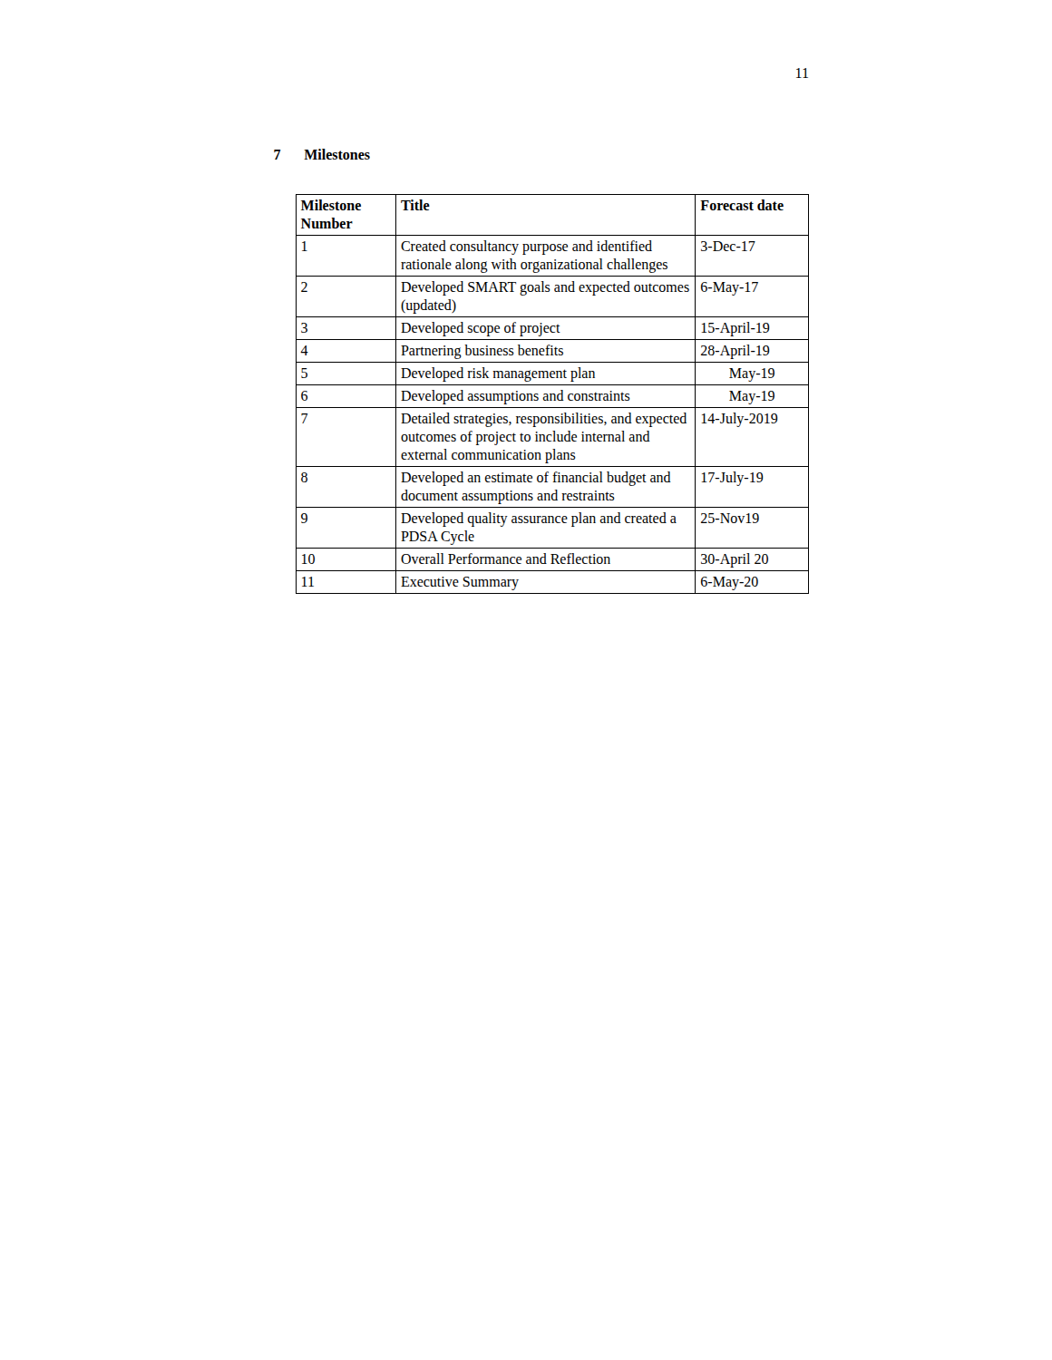11
7 Milestones
| Milestone Number | Title | Forecast date |
| --- | --- | --- |
| 1 | Created consultancy purpose and identified rationale along with organizational challenges | 3-Dec-17 |
| 2 | Developed SMART goals and expected outcomes (updated) | 6-May-17 |
| 3 | Developed scope of project | 15-April-19 |
| 4 | Partnering business benefits | 28-April-19 |
| 5 | Developed risk management plan | May-19 |
| 6 | Developed assumptions and constraints | May-19 |
| 7 | Detailed strategies, responsibilities, and expected outcomes of project to include internal and external communication plans | 14-July-2019 |
| 8 | Developed an estimate of financial budget and document assumptions and restraints | 17-July-19 |
| 9 | Developed quality assurance plan and created a PDSA Cycle | 25-Nov19 |
| 10 | Overall Performance and Reflection | 30-April 20 |
| 11 | Executive Summary | 6-May-20 |